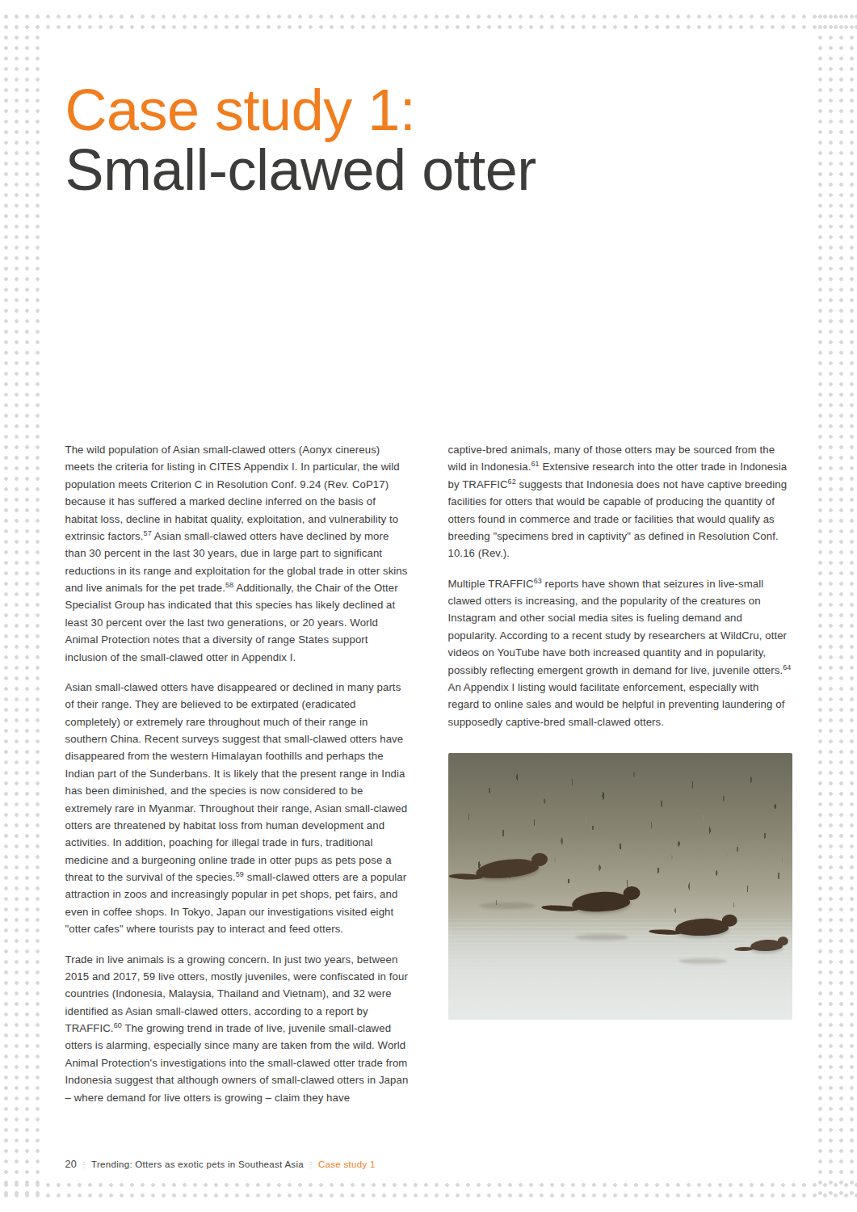Case study 1: Small-clawed otter
The wild population of Asian small-clawed otters (Aonyx cinereus) meets the criteria for listing in CITES Appendix I. In particular, the wild population meets Criterion C in Resolution Conf. 9.24 (Rev. CoP17) because it has suffered a marked decline inferred on the basis of habitat loss, decline in habitat quality, exploitation, and vulnerability to extrinsic factors.57 Asian small-clawed otters have declined by more than 30 percent in the last 30 years, due in large part to significant reductions in its range and exploitation for the global trade in otter skins and live animals for the pet trade.58 Additionally, the Chair of the Otter Specialist Group has indicated that this species has likely declined at least 30 percent over the last two generations, or 20 years. World Animal Protection notes that a diversity of range States support inclusion of the small-clawed otter in Appendix I.
Asian small-clawed otters have disappeared or declined in many parts of their range. They are believed to be extirpated (eradicated completely) or extremely rare throughout much of their range in southern China. Recent surveys suggest that small-clawed otters have disappeared from the western Himalayan foothills and perhaps the Indian part of the Sunderbans. It is likely that the present range in India has been diminished, and the species is now considered to be extremely rare in Myanmar. Throughout their range, Asian small-clawed otters are threatened by habitat loss from human development and activities. In addition, poaching for illegal trade in furs, traditional medicine and a burgeoning online trade in otter pups as pets pose a threat to the survival of the species.59 small-clawed otters are a popular attraction in zoos and increasingly popular in pet shops, pet fairs, and even in coffee shops. In Tokyo, Japan our investigations visited eight "otter cafes" where tourists pay to interact and feed otters.
Trade in live animals is a growing concern. In just two years, between 2015 and 2017, 59 live otters, mostly juveniles, were confiscated in four countries (Indonesia, Malaysia, Thailand and Vietnam), and 32 were identified as Asian small-clawed otters, according to a report by TRAFFIC.60 The growing trend in trade of live, juvenile small-clawed otters is alarming, especially since many are taken from the wild. World Animal Protection's investigations into the small-clawed otter trade from Indonesia suggest that although owners of small-clawed otters in Japan – where demand for live otters is growing – claim they have
captive-bred animals, many of those otters may be sourced from the wild in Indonesia.61 Extensive research into the otter trade in Indonesia by TRAFFIC62 suggests that Indonesia does not have captive breeding facilities for otters that would be capable of producing the quantity of otters found in commerce and trade or facilities that would qualify as breeding "specimens bred in captivity" as defined in Resolution Conf. 10.16 (Rev.).
Multiple TRAFFIC63 reports have shown that seizures in live-small clawed otters is increasing, and the popularity of the creatures on Instagram and other social media sites is fueling demand and popularity. According to a recent study by researchers at WildCru, otter videos on YouTube have both increased quantity and in popularity, possibly reflecting emergent growth in demand for live, juvenile otters.64 An Appendix I listing would facilitate enforcement, especially with regard to online sales and would be helpful in preventing laundering of supposedly captive-bred small-clawed otters.
20⋮Trending: Otters as exotic pets in Southeast Asia⋮Case study 1